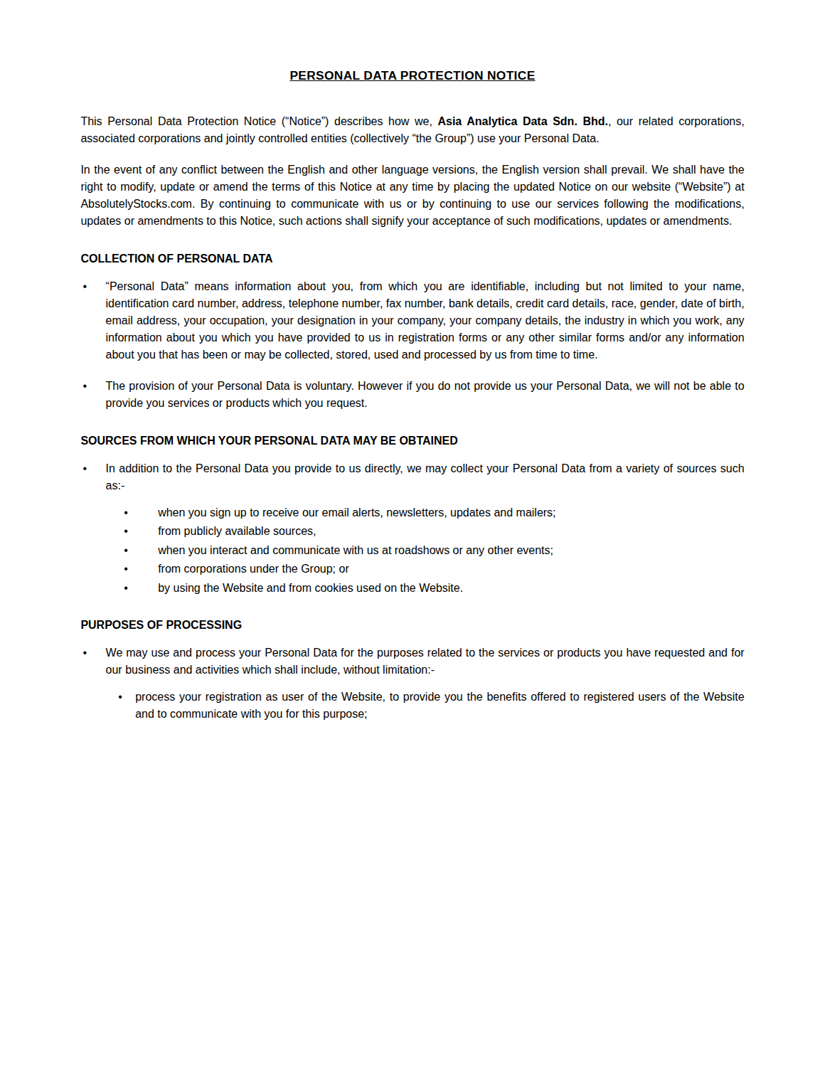PERSONAL DATA PROTECTION NOTICE
This Personal Data Protection Notice (“Notice”) describes how we, Asia Analytica Data Sdn. Bhd., our related corporations, associated corporations and jointly controlled entities (collectively “the Group”) use your Personal Data.
In the event of any conflict between the English and other language versions, the English version shall prevail. We shall have the right to modify, update or amend the terms of this Notice at any time by placing the updated Notice on our website (“Website”) at AbsolutelyStocks.com. By continuing to communicate with us or by continuing to use our services following the modifications, updates or amendments to this Notice, such actions shall signify your acceptance of such modifications, updates or amendments.
COLLECTION OF PERSONAL DATA
“Personal Data” means information about you, from which you are identifiable, including but not limited to your name, identification card number, address, telephone number, fax number, bank details, credit card details, race, gender, date of birth, email address, your occupation, your designation in your company, your company details, the industry in which you work, any information about you which you have provided to us in registration forms or any other similar forms and/or any information about you that has been or may be collected, stored, used and processed by us from time to time.
The provision of your Personal Data is voluntary. However if you do not provide us your Personal Data, we will not be able to provide you services or products which you request.
SOURCES FROM WHICH YOUR PERSONAL DATA MAY BE OBTAINED
In addition to the Personal Data you provide to us directly, we may collect your Personal Data from a variety of sources such as:-
when you sign up to receive our email alerts, newsletters, updates and mailers;
from publicly available sources,
when you interact and communicate with us at roadshows or any other events;
from corporations under the Group; or
by using the Website and from cookies used on the Website.
PURPOSES OF PROCESSING
We may use and process your Personal Data for the purposes related to the services or products you have requested and for our business and activities which shall include, without limitation:-
process your registration as user of the Website, to provide you the benefits offered to registered users of the Website and to communicate with you for this purpose;